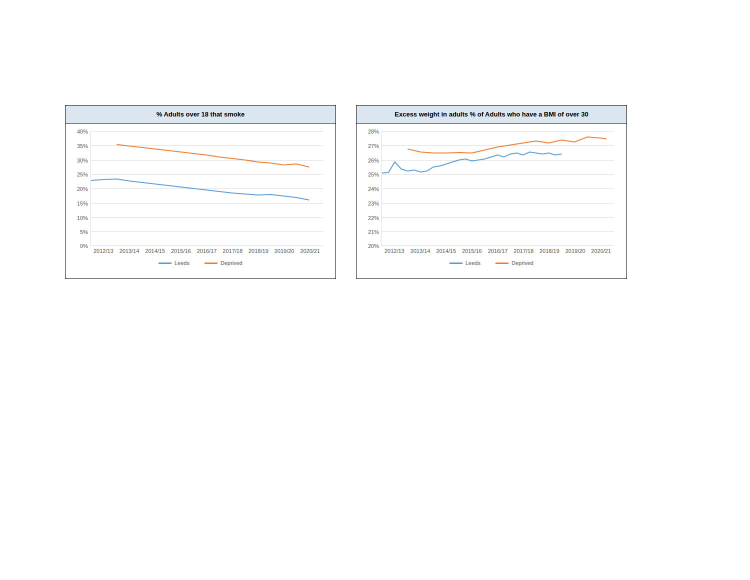% Adults over 18 that smoke
40%
35%
30%
25%
20%
15%
10%
5%
0%
2012/132013/142014/152015/162016/172017/182018/192019/202020/21
Leeds
Deprived
Excess weight in adults % of Adults who have a BMI of over 30
28%
27%
26%
25%
24%
23%
22%
21%
20%
2012/132013/142014/152015/162016/172017/182018/192019/202020/21
Leeds
Deprived